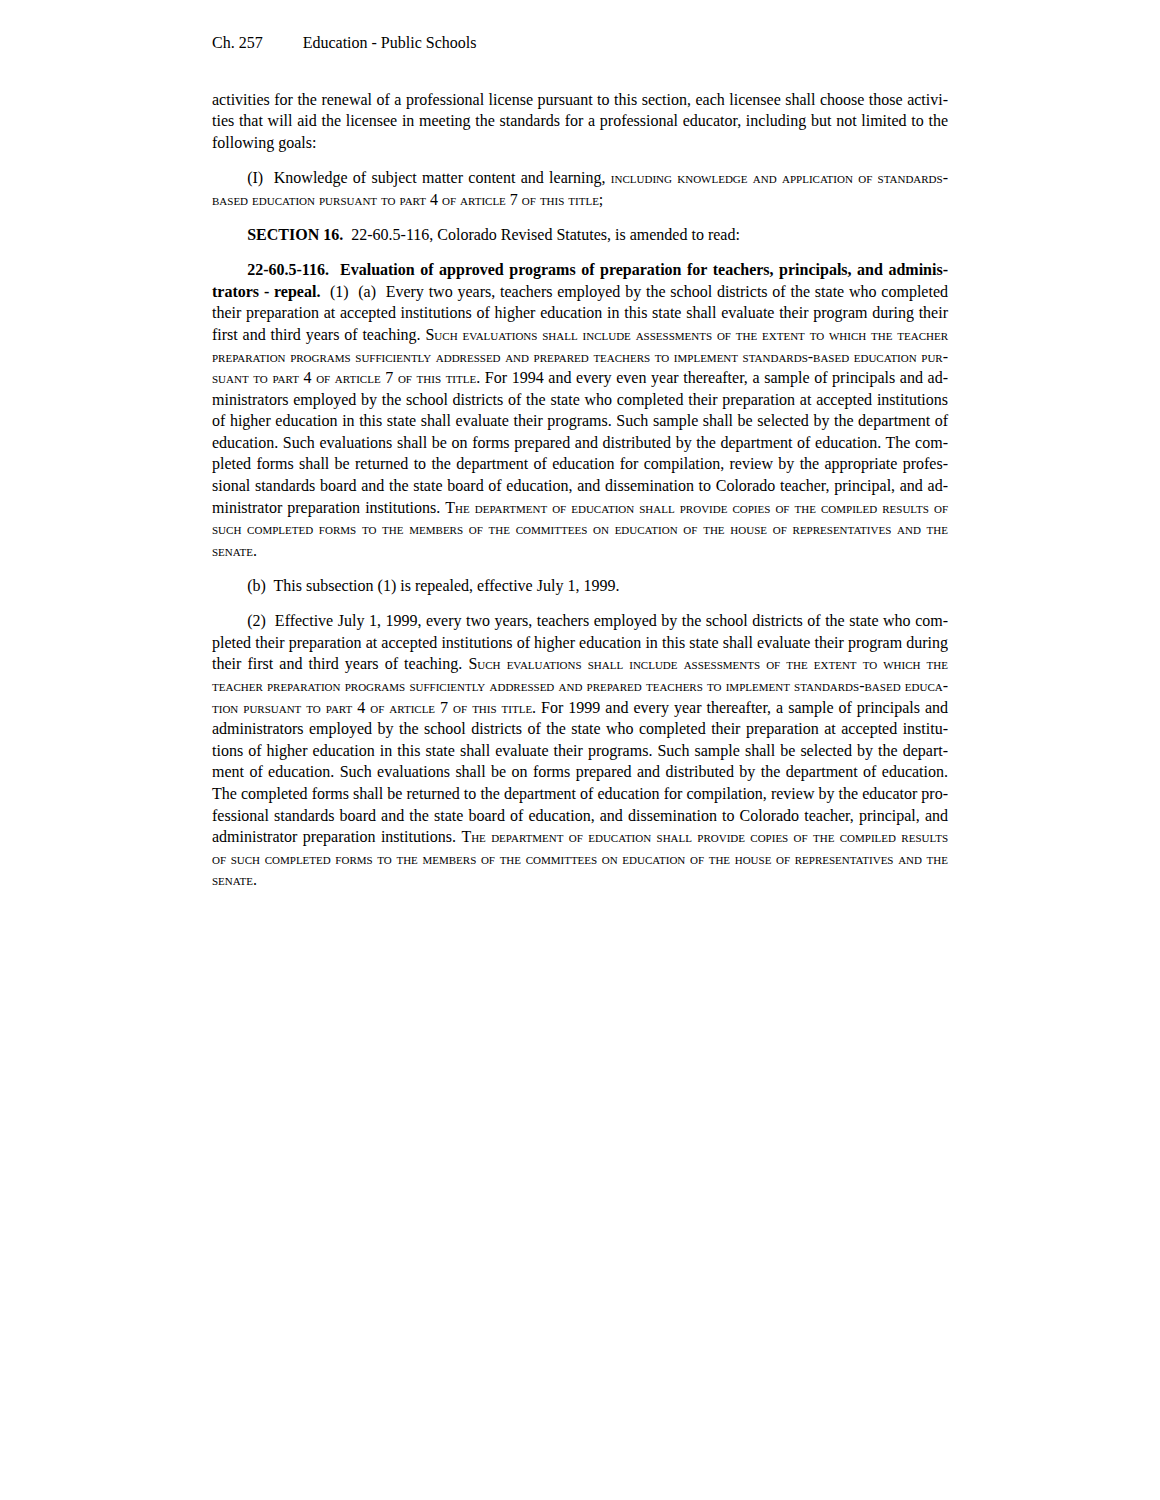Ch. 257 Education - Public Schools
activities for the renewal of a professional license pursuant to this section, each licensee shall choose those activities that will aid the licensee in meeting the standards for a professional educator, including but not limited to the following goals:
(I) Knowledge of subject matter content and learning, including knowledge and application of standards-based education pursuant to part 4 of article 7 of this title;
SECTION 16. 22-60.5-116, Colorado Revised Statutes, is amended to read:
22-60.5-116. Evaluation of approved programs of preparation for teachers, principals, and administrators - repeal. (1) (a) Every two years, teachers employed by the school districts of the state who completed their preparation at accepted institutions of higher education in this state shall evaluate their program during their first and third years of teaching. Such evaluations shall include assessments of the extent to which the teacher preparation programs sufficiently addressed and prepared teachers to implement standards-based education pursuant to part 4 of article 7 of this title. For 1994 and every even year thereafter, a sample of principals and administrators employed by the school districts of the state who completed their preparation at accepted institutions of higher education in this state shall evaluate their programs. Such sample shall be selected by the department of education. Such evaluations shall be on forms prepared and distributed by the department of education. The completed forms shall be returned to the department of education for compilation, review by the appropriate professional standards board and the state board of education, and dissemination to Colorado teacher, principal, and administrator preparation institutions. The department of education shall provide copies of the compiled results of such completed forms to the members of the committees on education of the house of representatives and the senate.
(b) This subsection (1) is repealed, effective July 1, 1999.
(2) Effective July 1, 1999, every two years, teachers employed by the school districts of the state who completed their preparation at accepted institutions of higher education in this state shall evaluate their program during their first and third years of teaching. Such evaluations shall include assessments of the extent to which the teacher preparation programs sufficiently addressed and prepared teachers to implement standards-based education pursuant to part 4 of article 7 of this title. For 1999 and every year thereafter, a sample of principals and administrators employed by the school districts of the state who completed their preparation at accepted institutions of higher education in this state shall evaluate their programs. Such sample shall be selected by the department of education. Such evaluations shall be on forms prepared and distributed by the department of education. The completed forms shall be returned to the department of education for compilation, review by the educator professional standards board and the state board of education, and dissemination to Colorado teacher, principal, and administrator preparation institutions. The department of education shall provide copies of the compiled results of such completed forms to the members of the committees on education of the house of representatives and the senate.